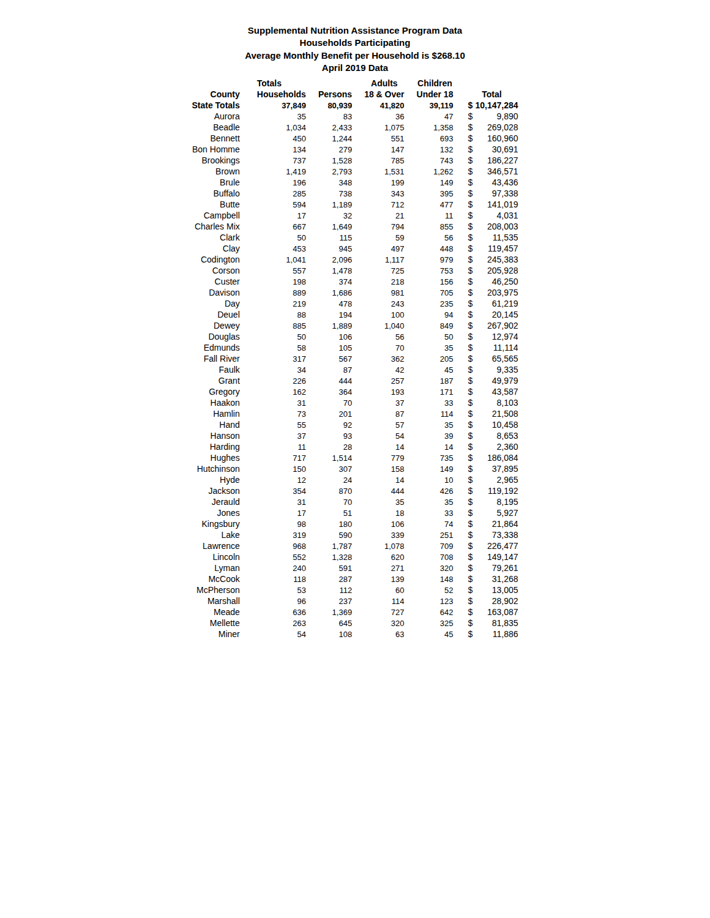Supplemental Nutrition Assistance Program Data
Households Participating
Average Monthly Benefit per Household is $268.10
April 2019 Data
| | Totals | Adults | Children | |
| --- | --- | --- | --- | --- |
| County | Households | Persons | 18 & Over | Under 18 | Total |
| State Totals | 37,849 | 80,939 | 41,820 | 39,119 | $ | 10,147,284 |
| Aurora | 35 | 83 | 36 | 47 | $ | 9,890 |
| Beadle | 1,034 | 2,433 | 1,075 | 1,358 | $ | 269,028 |
| Bennett | 450 | 1,244 | 551 | 693 | $ | 160,960 |
| Bon Homme | 134 | 279 | 147 | 132 | $ | 30,691 |
| Brookings | 737 | 1,528 | 785 | 743 | $ | 186,227 |
| Brown | 1,419 | 2,793 | 1,531 | 1,262 | $ | 346,571 |
| Brule | 196 | 348 | 199 | 149 | $ | 43,436 |
| Buffalo | 285 | 738 | 343 | 395 | $ | 97,338 |
| Butte | 594 | 1,189 | 712 | 477 | $ | 141,019 |
| Campbell | 17 | 32 | 21 | 11 | $ | 4,031 |
| Charles Mix | 667 | 1,649 | 794 | 855 | $ | 208,003 |
| Clark | 50 | 115 | 59 | 56 | $ | 11,535 |
| Clay | 453 | 945 | 497 | 448 | $ | 119,457 |
| Codington | 1,041 | 2,096 | 1,117 | 979 | $ | 245,383 |
| Corson | 557 | 1,478 | 725 | 753 | $ | 205,928 |
| Custer | 198 | 374 | 218 | 156 | $ | 46,250 |
| Davison | 889 | 1,686 | 981 | 705 | $ | 203,975 |
| Day | 219 | 478 | 243 | 235 | $ | 61,219 |
| Deuel | 88 | 194 | 100 | 94 | $ | 20,145 |
| Dewey | 885 | 1,889 | 1,040 | 849 | $ | 267,902 |
| Douglas | 50 | 106 | 56 | 50 | $ | 12,974 |
| Edmunds | 58 | 105 | 70 | 35 | $ | 11,114 |
| Fall River | 317 | 567 | 362 | 205 | $ | 65,565 |
| Faulk | 34 | 87 | 42 | 45 | $ | 9,335 |
| Grant | 226 | 444 | 257 | 187 | $ | 49,979 |
| Gregory | 162 | 364 | 193 | 171 | $ | 43,587 |
| Haakon | 31 | 70 | 37 | 33 | $ | 8,103 |
| Hamlin | 73 | 201 | 87 | 114 | $ | 21,508 |
| Hand | 55 | 92 | 57 | 35 | $ | 10,458 |
| Hanson | 37 | 93 | 54 | 39 | $ | 8,653 |
| Harding | 11 | 28 | 14 | 14 | $ | 2,360 |
| Hughes | 717 | 1,514 | 779 | 735 | $ | 186,084 |
| Hutchinson | 150 | 307 | 158 | 149 | $ | 37,895 |
| Hyde | 12 | 24 | 14 | 10 | $ | 2,965 |
| Jackson | 354 | 870 | 444 | 426 | $ | 119,192 |
| Jerauld | 31 | 70 | 35 | 35 | $ | 8,195 |
| Jones | 17 | 51 | 18 | 33 | $ | 5,927 |
| Kingsbury | 98 | 180 | 106 | 74 | $ | 21,864 |
| Lake | 319 | 590 | 339 | 251 | $ | 73,338 |
| Lawrence | 968 | 1,787 | 1,078 | 709 | $ | 226,477 |
| Lincoln | 552 | 1,328 | 620 | 708 | $ | 149,147 |
| Lyman | 240 | 591 | 271 | 320 | $ | 79,261 |
| McCook | 118 | 287 | 139 | 148 | $ | 31,268 |
| McPherson | 53 | 112 | 60 | 52 | $ | 13,005 |
| Marshall | 96 | 237 | 114 | 123 | $ | 28,902 |
| Meade | 636 | 1,369 | 727 | 642 | $ | 163,087 |
| Mellette | 263 | 645 | 320 | 325 | $ | 81,835 |
| Miner | 54 | 108 | 63 | 45 | $ | 11,886 |